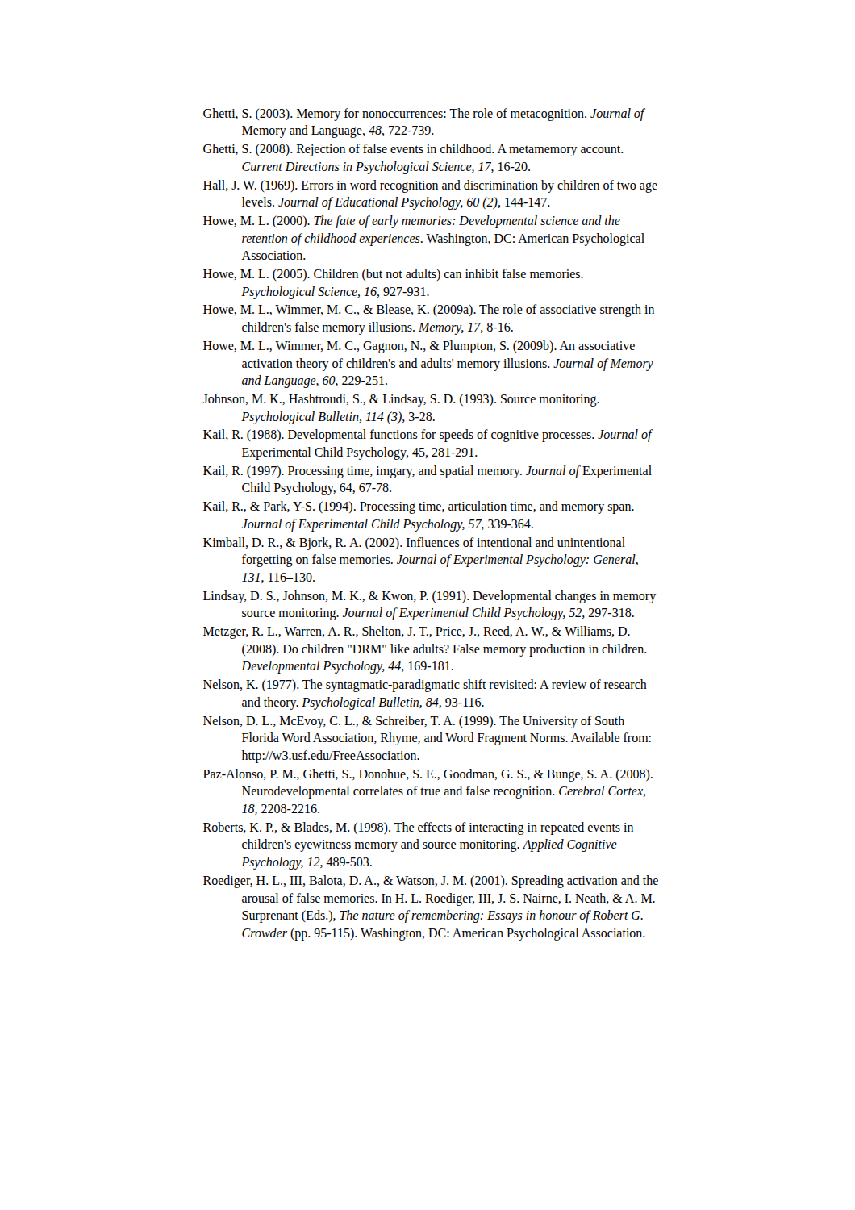Ghetti, S. (2003). Memory for nonoccurrences: The role of metacognition. Journal of Memory and Language, 48, 722-739.
Ghetti, S. (2008). Rejection of false events in childhood. A metamemory account. Current Directions in Psychological Science, 17, 16-20.
Hall, J. W. (1969). Errors in word recognition and discrimination by children of two age levels. Journal of Educational Psychology, 60 (2), 144-147.
Howe, M. L. (2000). The fate of early memories: Developmental science and the retention of childhood experiences. Washington, DC: American Psychological Association.
Howe, M. L. (2005). Children (but not adults) can inhibit false memories. Psychological Science, 16, 927-931.
Howe, M. L., Wimmer, M. C., & Blease, K. (2009a). The role of associative strength in children's false memory illusions. Memory, 17, 8-16.
Howe, M. L., Wimmer, M. C., Gagnon, N., & Plumpton, S. (2009b). An associative activation theory of children's and adults' memory illusions. Journal of Memory and Language, 60, 229-251.
Johnson, M. K., Hashtroudi, S., & Lindsay, S. D. (1993). Source monitoring. Psychological Bulletin, 114 (3), 3-28.
Kail, R. (1988). Developmental functions for speeds of cognitive processes. Journal of Experimental Child Psychology, 45, 281-291.
Kail, R. (1997). Processing time, imgary, and spatial memory. Journal of Experimental Child Psychology, 64, 67-78.
Kail, R., & Park, Y-S. (1994). Processing time, articulation time, and memory span. Journal of Experimental Child Psychology, 57, 339-364.
Kimball, D. R., & Bjork, R. A. (2002). Influences of intentional and unintentional forgetting on false memories. Journal of Experimental Psychology: General, 131, 116–130.
Lindsay, D. S., Johnson, M. K., & Kwon, P. (1991). Developmental changes in memory source monitoring. Journal of Experimental Child Psychology, 52, 297-318.
Metzger, R. L., Warren, A. R., Shelton, J. T., Price, J., Reed, A. W., & Williams, D. (2008). Do children "DRM" like adults? False memory production in children. Developmental Psychology, 44, 169-181.
Nelson, K. (1977). The syntagmatic-paradigmatic shift revisited: A review of research and theory. Psychological Bulletin, 84, 93-116.
Nelson, D. L., McEvoy, C. L., & Schreiber, T. A. (1999). The University of South Florida Word Association, Rhyme, and Word Fragment Norms. Available from: http://w3.usf.edu/FreeAssociation.
Paz-Alonso, P. M., Ghetti, S., Donohue, S. E., Goodman, G. S., & Bunge, S. A. (2008). Neurodevelopmental correlates of true and false recognition. Cerebral Cortex, 18, 2208-2216.
Roberts, K. P., & Blades, M. (1998). The effects of interacting in repeated events in children's eyewitness memory and source monitoring. Applied Cognitive Psychology, 12, 489-503.
Roediger, H. L., III, Balota, D. A., & Watson, J. M. (2001). Spreading activation and the arousal of false memories. In H. L. Roediger, III, J. S. Nairne, I. Neath, & A. M. Surprenant (Eds.), The nature of remembering: Essays in honour of Robert G. Crowder (pp. 95-115). Washington, DC: American Psychological Association.